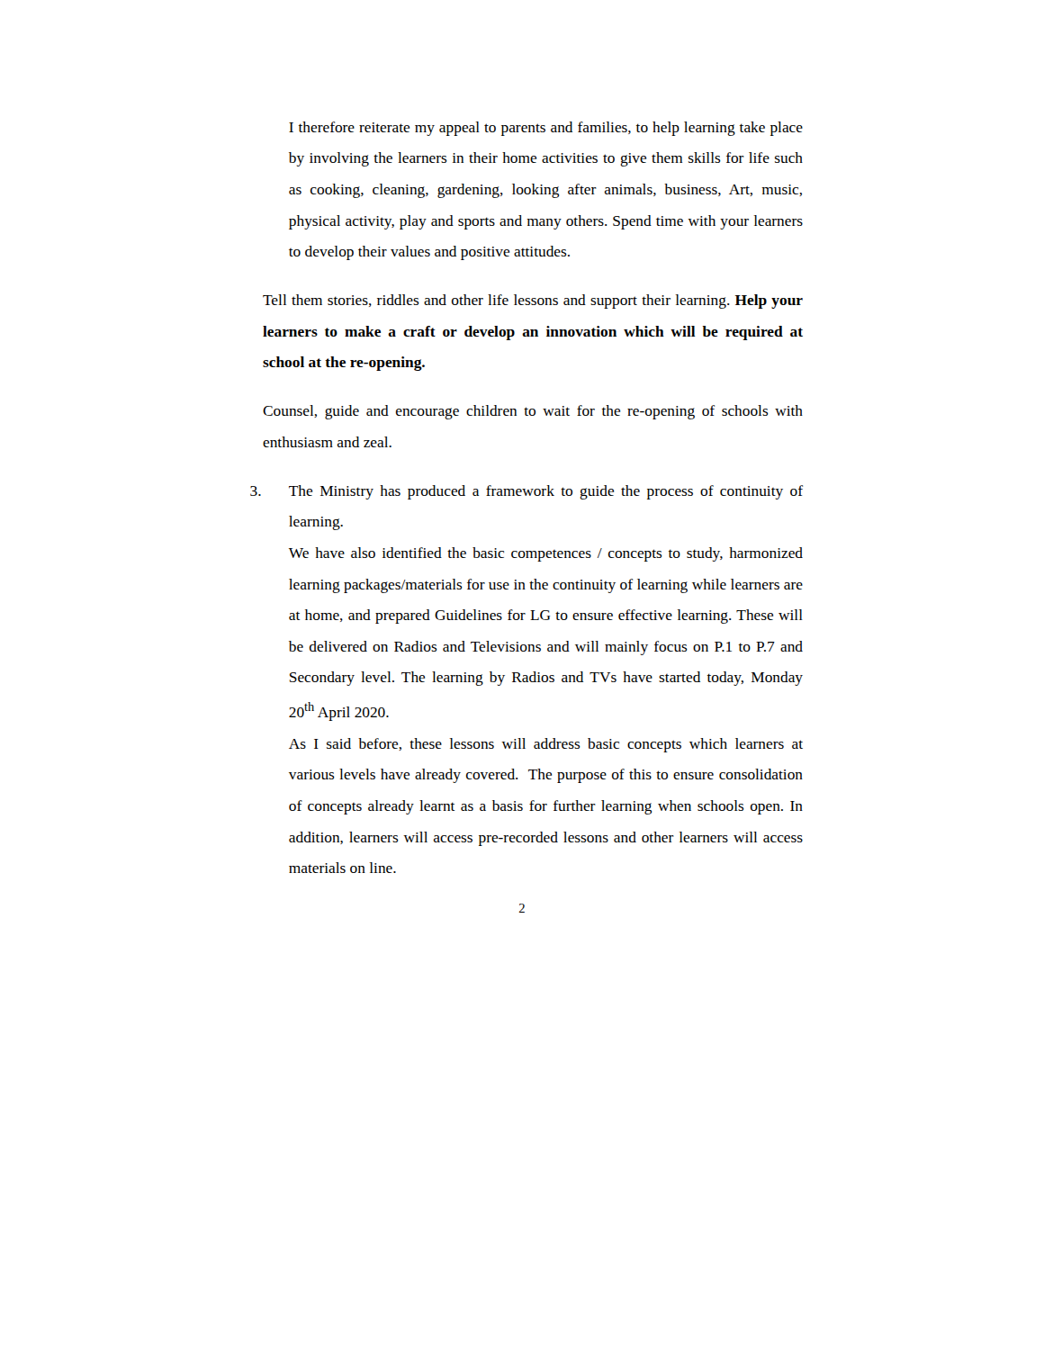I therefore reiterate my appeal to parents and families, to help learning take place by involving the learners in their home activities to give them skills for life such as cooking, cleaning, gardening, looking after animals, business, Art, music, physical activity, play and sports and many others. Spend time with your learners to develop their values and positive attitudes.
Tell them stories, riddles and other life lessons and support their learning. Help your learners to make a craft or develop an innovation which will be required at school at the re-opening.
Counsel, guide and encourage children to wait for the re-opening of schools with enthusiasm and zeal.
3.
The Ministry has produced a framework to guide the process of continuity of learning.
We have also identified the basic competences / concepts to study, harmonized learning packages/materials for use in the continuity of learning while learners are at home, and prepared Guidelines for LG to ensure effective learning. These will be delivered on Radios and Televisions and will mainly focus on P.1 to P.7 and Secondary level. The learning by Radios and TVs have started today, Monday 20th April 2020.
As I said before, these lessons will address basic concepts which learners at various levels have already covered. The purpose of this to ensure consolidation of concepts already learnt as a basis for further learning when schools open. In addition, learners will access pre-recorded lessons and other learners will access materials on line.
2